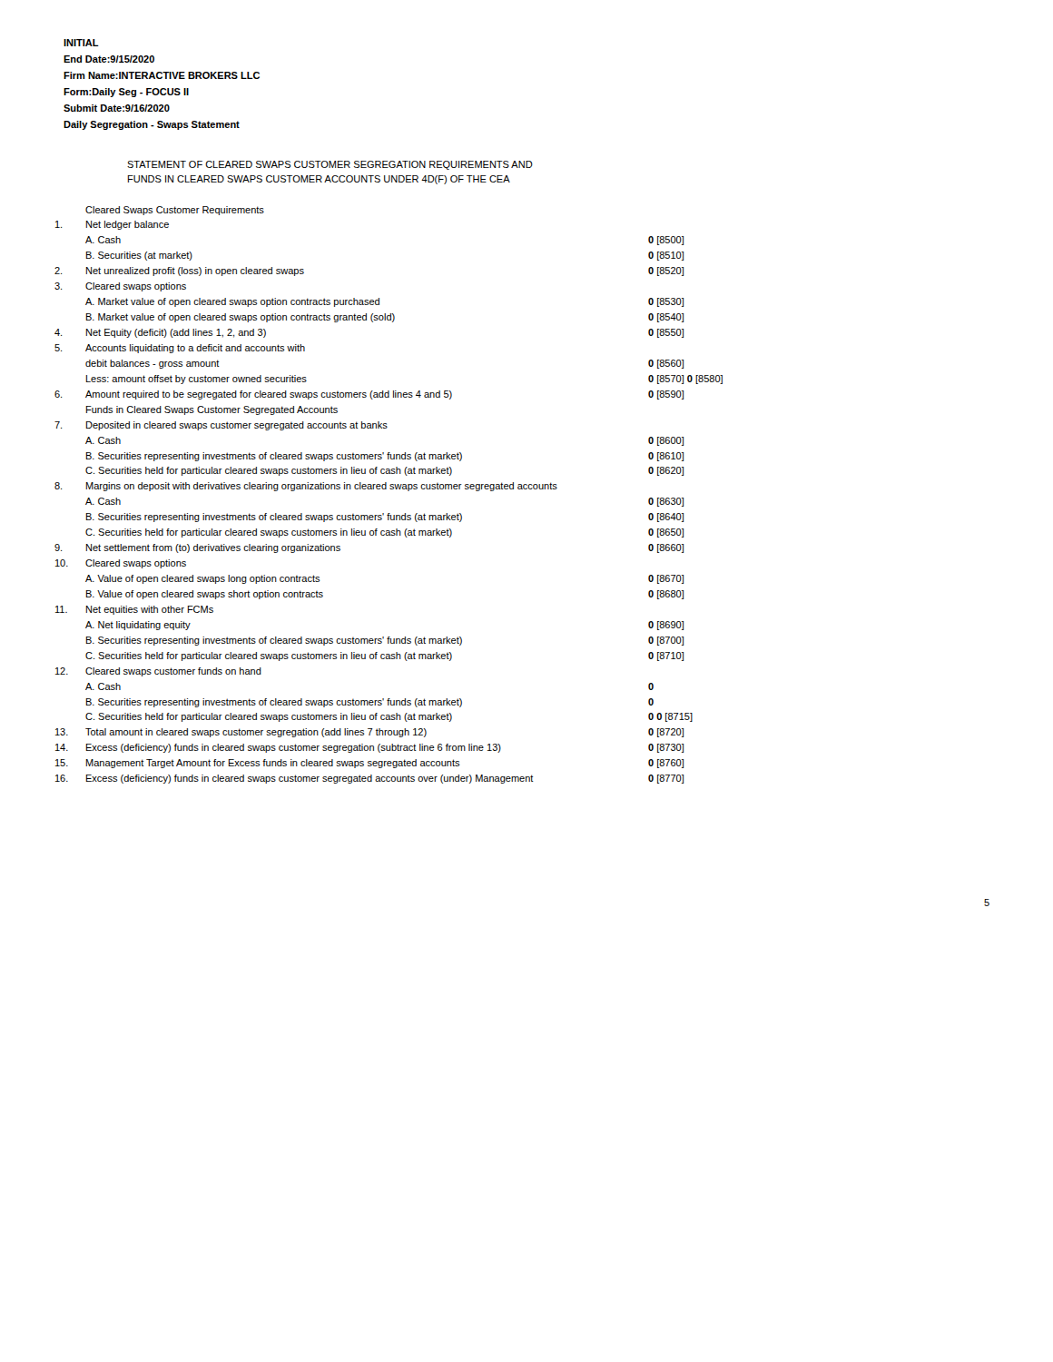INITIAL
End Date:9/15/2020
Firm Name:INTERACTIVE BROKERS LLC
Form:Daily Seg - FOCUS II
Submit Date:9/16/2020
Daily Segregation - Swaps Statement
STATEMENT OF CLEARED SWAPS CUSTOMER SEGREGATION REQUIREMENTS AND
FUNDS IN CLEARED SWAPS CUSTOMER ACCOUNTS UNDER 4D(F) OF THE CEA
| | Cleared Swaps Customer Requirements | |
| 1. | Net ledger balance | |
| | A. Cash | 0 [8500] |
| | B. Securities (at market) | 0 [8510] |
| 2. | Net unrealized profit (loss) in open cleared swaps | 0 [8520] |
| 3. | Cleared swaps options | |
| | A. Market value of open cleared swaps option contracts purchased | 0 [8530] |
| | B. Market value of open cleared swaps option contracts granted (sold) | 0 [8540] |
| 4. | Net Equity (deficit) (add lines 1, 2, and 3) | 0 [8550] |
| 5. | Accounts liquidating to a deficit and accounts with | |
| | debit balances - gross amount | 0 [8560] |
| | Less: amount offset by customer owned securities | 0 [8570] 0 [8580] |
| 6. | Amount required to be segregated for cleared swaps customers (add lines 4 and 5) | 0 [8590] |
| | Funds in Cleared Swaps Customer Segregated Accounts | |
| 7. | Deposited in cleared swaps customer segregated accounts at banks | |
| | A. Cash | 0 [8600] |
| | B. Securities representing investments of cleared swaps customers' funds (at market) | 0 [8610] |
| | C. Securities held for particular cleared swaps customers in lieu of cash (at market) | 0 [8620] |
| 8. | Margins on deposit with derivatives clearing organizations in cleared swaps customer segregated accounts | |
| | A. Cash | 0 [8630] |
| | B. Securities representing investments of cleared swaps customers' funds (at market) | 0 [8640] |
| | C. Securities held for particular cleared swaps customers in lieu of cash (at market) | 0 [8650] |
| 9. | Net settlement from (to) derivatives clearing organizations | 0 [8660] |
| 10. | Cleared swaps options | |
| | A. Value of open cleared swaps long option contracts | 0 [8670] |
| | B. Value of open cleared swaps short option contracts | 0 [8680] |
| 11. | Net equities with other FCMs | |
| | A. Net liquidating equity | 0 [8690] |
| | B. Securities representing investments of cleared swaps customers' funds (at market) | 0 [8700] |
| | C. Securities held for particular cleared swaps customers in lieu of cash (at market) | 0 [8710] |
| 12. | Cleared swaps customer funds on hand | |
| | A. Cash | 0 |
| | B. Securities representing investments of cleared swaps customers' funds (at market) | 0 |
| | C. Securities held for particular cleared swaps customers in lieu of cash (at market) | 0 0 [8715] |
| 13. | Total amount in cleared swaps customer segregation (add lines 7 through 12) | 0 [8720] |
| 14. | Excess (deficiency) funds in cleared swaps customer segregation (subtract line 6 from line 13) | 0 [8730] |
| 15. | Management Target Amount for Excess funds in cleared swaps segregated accounts | 0 [8760] |
| 16. | Excess (deficiency) funds in cleared swaps customer segregated accounts over (under) Management | 0 [8770] |
5